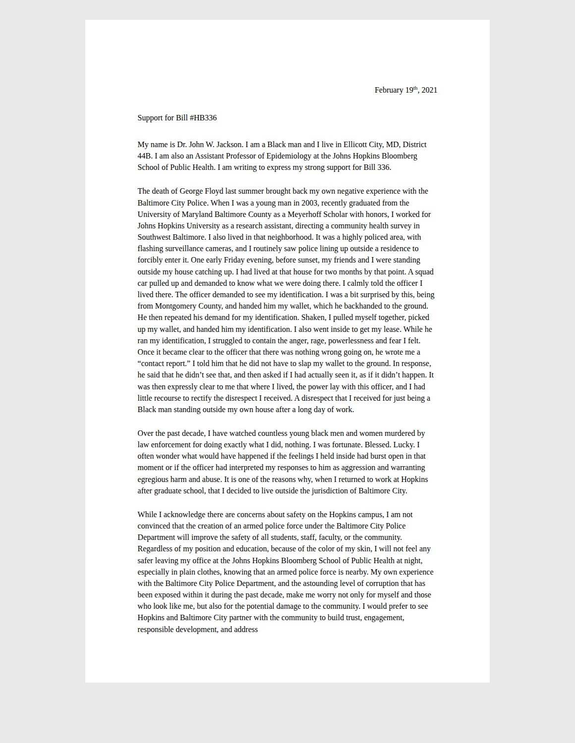February 19th, 2021
Support for Bill #HB336
My name is Dr. John W. Jackson. I am a Black man and I live in Ellicott City, MD, District 44B. I am also an Assistant Professor of Epidemiology at the Johns Hopkins Bloomberg School of Public Health. I am writing to express my strong support for Bill 336.
The death of George Floyd last summer brought back my own negative experience with the Baltimore City Police. When I was a young man in 2003, recently graduated from the University of Maryland Baltimore County as a Meyerhoff Scholar with honors, I worked for Johns Hopkins University as a research assistant, directing a community health survey in Southwest Baltimore. I also lived in that neighborhood. It was a highly policed area, with flashing surveillance cameras, and I routinely saw police lining up outside a residence to forcibly enter it. One early Friday evening, before sunset, my friends and I were standing outside my house catching up. I had lived at that house for two months by that point. A squad car pulled up and demanded to know what we were doing there. I calmly told the officer I lived there. The officer demanded to see my identification. I was a bit surprised by this, being from Montgomery County, and handed him my wallet, which he backhanded to the ground. He then repeated his demand for my identification. Shaken, I pulled myself together, picked up my wallet, and handed him my identification. I also went inside to get my lease. While he ran my identification, I struggled to contain the anger, rage, powerlessness and fear I felt. Once it became clear to the officer that there was nothing wrong going on, he wrote me a “contact report.” I told him that he did not have to slap my wallet to the ground. In response, he said that he didn’t see that, and then asked if I had actually seen it, as if it didn’t happen. It was then expressly clear to me that where I lived, the power lay with this officer, and I had little recourse to rectify the disrespect I received. A disrespect that I received for just being a Black man standing outside my own house after a long day of work.
Over the past decade, I have watched countless young black men and women murdered by law enforcement for doing exactly what I did, nothing. I was fortunate. Blessed. Lucky. I often wonder what would have happened if the feelings I held inside had burst open in that moment or if the officer had interpreted my responses to him as aggression and warranting egregious harm and abuse. It is one of the reasons why, when I returned to work at Hopkins after graduate school, that I decided to live outside the jurisdiction of Baltimore City.
While I acknowledge there are concerns about safety on the Hopkins campus, I am not convinced that the creation of an armed police force under the Baltimore City Police Department will improve the safety of all students, staff, faculty, or the community. Regardless of my position and education, because of the color of my skin, I will not feel any safer leaving my office at the Johns Hopkins Bloomberg School of Public Health at night, especially in plain clothes, knowing that an armed police force is nearby. My own experience with the Baltimore City Police Department, and the astounding level of corruption that has been exposed within it during the past decade, make me worry not only for myself and those who look like me, but also for the potential damage to the community. I would prefer to see Hopkins and Baltimore City partner with the community to build trust, engagement, responsible development, and address